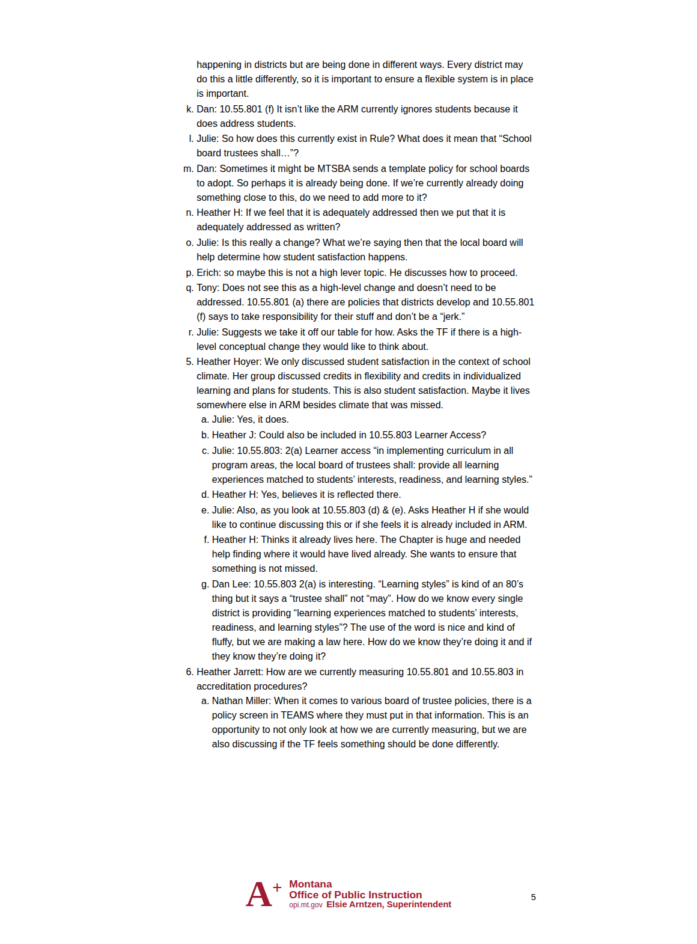happening in districts but are being done in different ways. Every district may do this a little differently, so it is important to ensure a flexible system is in place is important.
Dan: 10.55.801 (f) It isn’t like the ARM currently ignores students because it does address students.
Julie: So how does this currently exist in Rule? What does it mean that “School board trustees shall…”?
Dan: Sometimes it might be MTSBA sends a template policy for school boards to adopt. So perhaps it is already being done. If we’re currently already doing something close to this, do we need to add more to it?
Heather H: If we feel that it is adequately addressed then we put that it is adequately addressed as written?
Julie: Is this really a change? What we’re saying then that the local board will help determine how student satisfaction happens.
Erich: so maybe this is not a high lever topic. He discusses how to proceed.
Tony: Does not see this as a high-level change and doesn’t need to be addressed. 10.55.801 (a) there are policies that districts develop and 10.55.801 (f) says to take responsibility for their stuff and don’t be a “jerk.”
Julie: Suggests we take it off our table for how. Asks the TF if there is a high-level conceptual change they would like to think about.
Heather Hoyer: We only discussed student satisfaction in the context of school climate. Her group discussed credits in flexibility and credits in individualized learning and plans for students. This is also student satisfaction. Maybe it lives somewhere else in ARM besides climate that was missed.
Julie: Yes, it does.
Heather J: Could also be included in 10.55.803 Learner Access?
Julie: 10.55.803: 2(a) Learner access “in implementing curriculum in all program areas, the local board of trustees shall: provide all learning experiences matched to students’ interests, readiness, and learning styles.”
Heather H: Yes, believes it is reflected there.
Julie: Also, as you look at 10.55.803 (d) & (e). Asks Heather H if she would like to continue discussing this or if she feels it is already included in ARM.
Heather H: Thinks it already lives here. The Chapter is huge and needed help finding where it would have lived already. She wants to ensure that something is not missed.
Dan Lee: 10.55.803 2(a) is interesting. “Learning styles” is kind of an 80’s thing but it says a “trustee shall” not “may”. How do we know every single district is providing “learning experiences matched to students’ interests, readiness, and learning styles”? The use of the word is nice and kind of fluffy, but we are making a law here. How do we know they’re doing it and if they know they’re doing it?
Heather Jarrett: How are we currently measuring 10.55.801 and 10.55.803 in accreditation procedures?
Nathan Miller: When it comes to various board of trustee policies, there is a policy screen in TEAMS where they must put in that information. This is an opportunity to not only look at how we are currently measuring, but we are also discussing if the TF feels something should be done differently.
A+
Montana
Office of Public Instruction
opi.mt.gov Elsie Arntzen, Superintendent
5